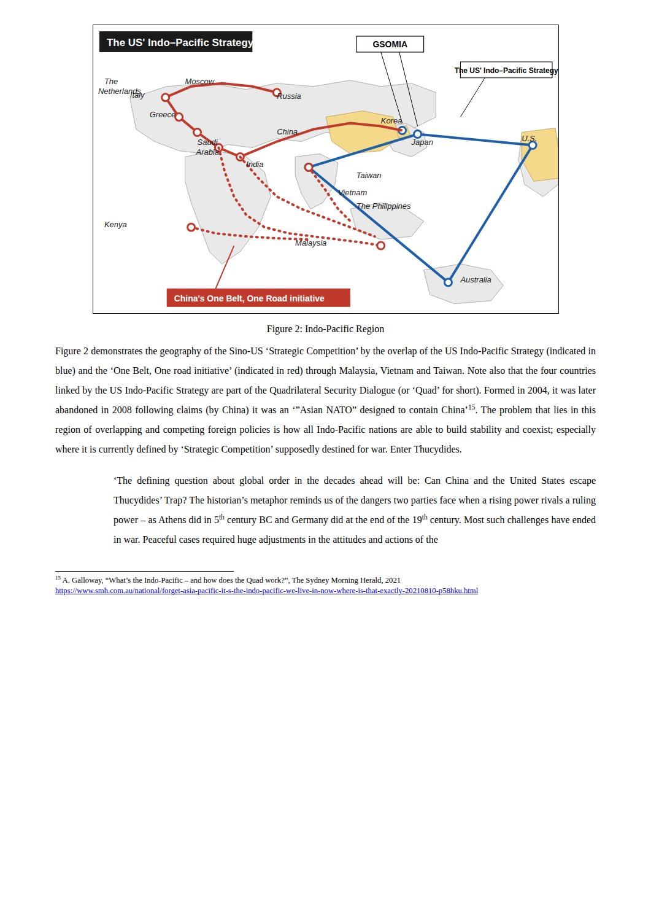The US' Indo–Pacific Strategy GSOMIA The US' Indo–Pacific Strategy The Netherlands Italy Greece Saudi Arabia Kenya Russia China India Korea Japan Taiwan Vietnam The Philippines Malaysia Australia U.S. Moscow China's One Belt, One Road initiative
Figure 2: Indo-Pacific Region
Figure 2 demonstrates the geography of the Sino-US ‘Strategic Competition’ by the overlap of the US Indo-Pacific Strategy (indicated in blue) and the ‘One Belt, One road initiative’ (indicated in red) through Malaysia, Vietnam and Taiwan. Note also that the four countries linked by the US Indo-Pacific Strategy are part of the Quadrilateral Security Dialogue (or ‘Quad’ for short). Formed in 2004, it was later abandoned in 2008 following claims (by China) it was an ‘”Asian NATO” designed to contain China’15. The problem that lies in this region of overlapping and competing foreign policies is how all Indo-Pacific nations are able to build stability and coexist; especially where it is currently defined by ‘Strategic Competition’ supposedly destined for war. Enter Thucydides.
‘The defining question about global order in the decades ahead will be: Can China and the United States escape Thucydides’ Trap? The historian’s metaphor reminds us of the dangers two parties face when a rising power rivals a ruling power – as Athens did in 5th century BC and Germany did at the end of the 19th century. Most such challenges have ended in war. Peaceful cases required huge adjustments in the attitudes and actions of the
15 A. Galloway, “What’s the Indo-Pacific – and how does the Quad work?”, The Sydney Morning Herald, 2021
https://www.smh.com.au/national/forget-asia-pacific-it-s-the-indo-pacific-we-live-in-now-where-is-that-exactly-20210810-p58hku.html